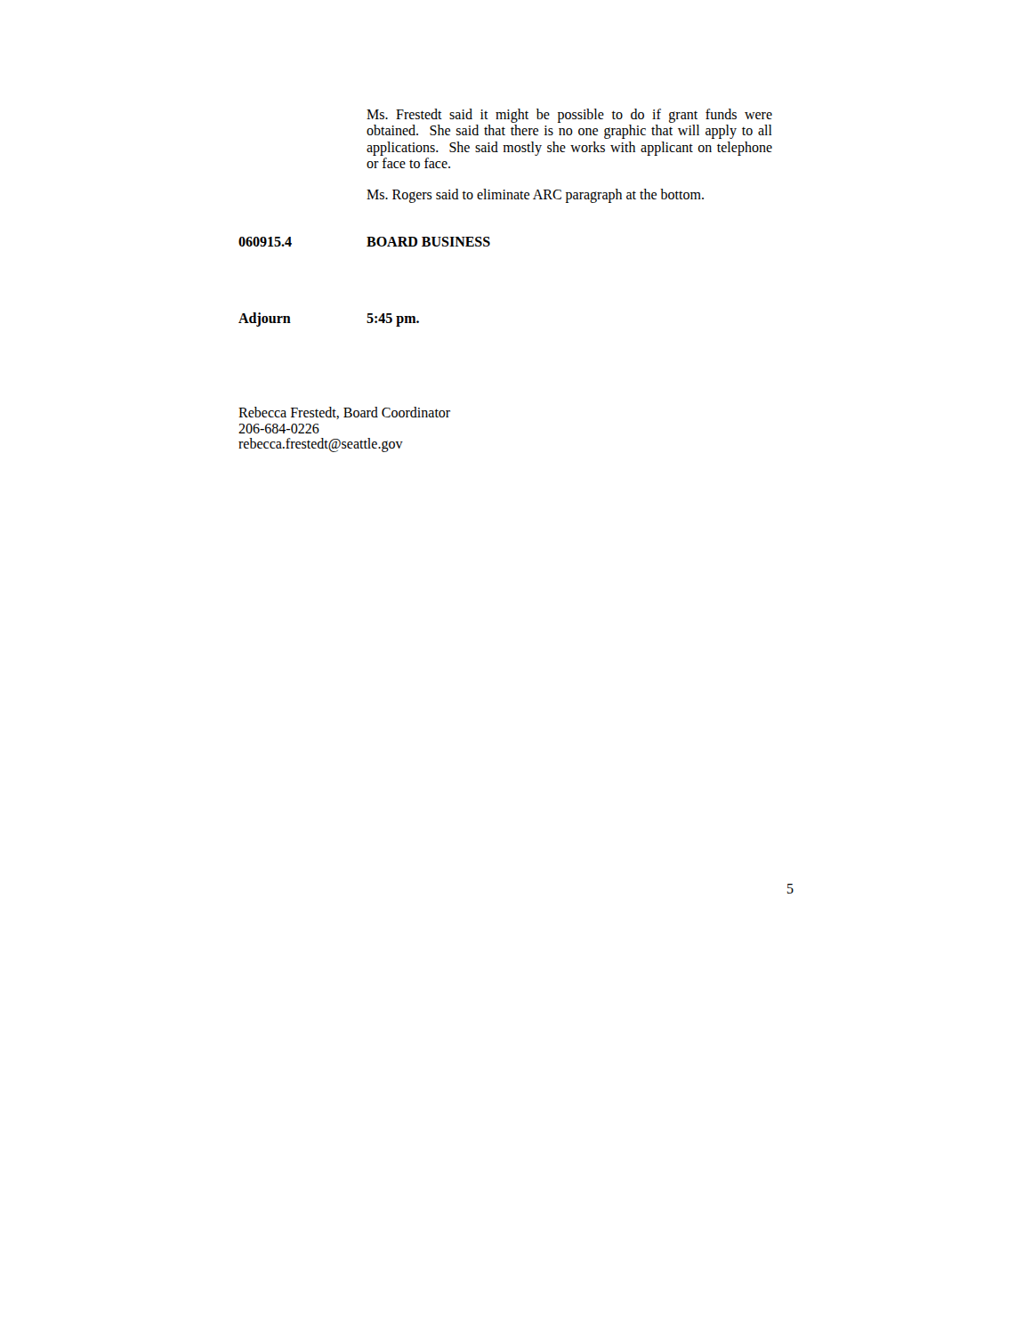Ms. Frestedt said it might be possible to do if grant funds were obtained. She said that there is no one graphic that will apply to all applications. She said mostly she works with applicant on telephone or face to face.
Ms. Rogers said to eliminate ARC paragraph at the bottom.
060915.4
BOARD BUSINESS
Adjourn
5:45 pm.
Rebecca Frestedt, Board Coordinator
206-684-0226
rebecca.frestedt@seattle.gov
5